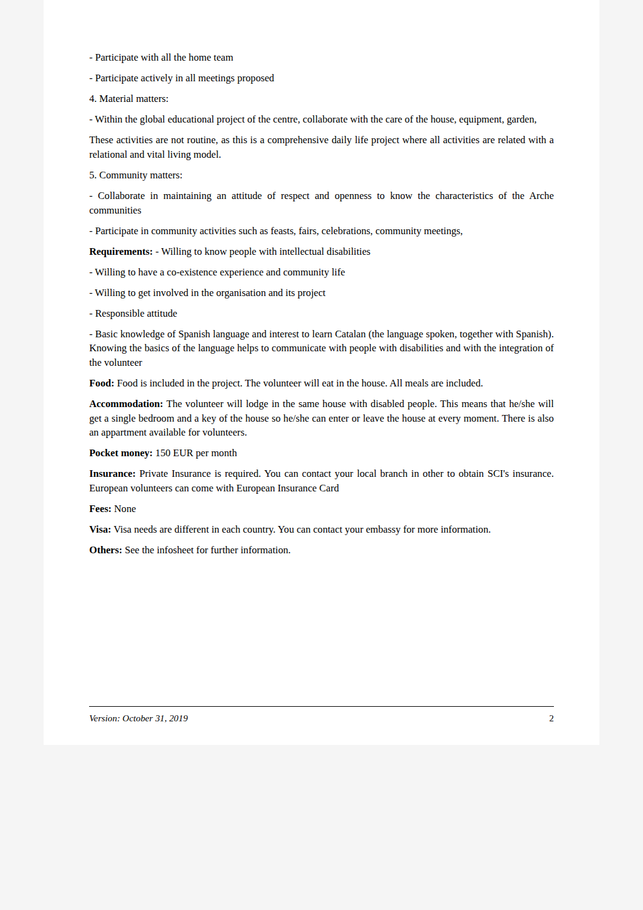- Participate with all the home team
- Participate actively in all meetings proposed
4. Material matters:
- Within the global educational project of the centre, collaborate with the care of the house, equipment, garden,
These activities are not routine, as this is a comprehensive daily life project where all activities are related with a relational and vital living model.
5. Community matters:
- Collaborate in maintaining an attitude of respect and openness to know the characteristics of the Arche communities
- Participate in community activities such as feasts, fairs, celebrations, community meetings,
Requirements: - Willing to know people with intellectual disabilities
- Willing to have a co-existence experience and community life
- Willing to get involved in the organisation and its project
- Responsible attitude
- Basic knowledge of Spanish language and interest to learn Catalan (the language spoken, together with Spanish). Knowing the basics of the language helps to communicate with people with disabilities and with the integration of the volunteer
Food: Food is included in the project. The volunteer will eat in the house. All meals are included.
Accommodation: The volunteer will lodge in the same house with disabled people. This means that he/she will get a single bedroom and a key of the house so he/she can enter or leave the house at every moment. There is also an appartment available for volunteers.
Pocket money: 150 EUR per month
Insurance: Private Insurance is required. You can contact your local branch in other to obtain SCI's insurance. European volunteers can come with European Insurance Card
Fees: None
Visa: Visa needs are different in each country. You can contact your embassy for more information.
Others: See the infosheet for further information.
Version: October 31, 2019 2